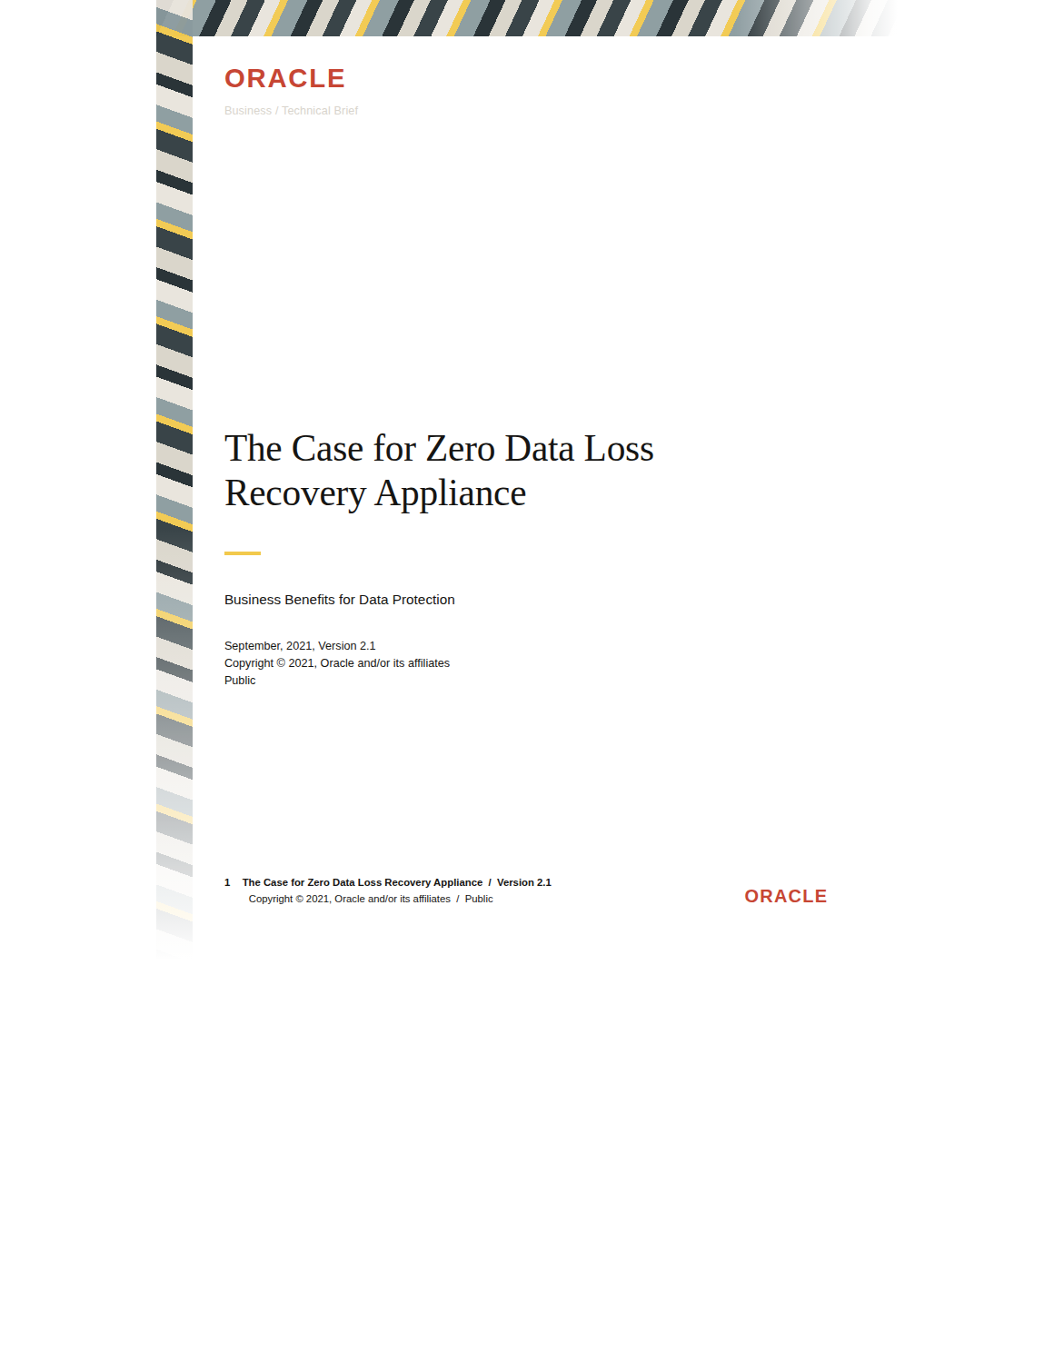ORACLE
Business / Technical Brief
The Case for Zero Data Loss
Recovery Appliance
Business Benefits for Data Protection
September, 2021, Version 2.1
Copyright © 2021, Oracle and/or its affiliates
Public
1 The Case for Zero Data Loss Recovery Appliance / Version 2.1
Copyright © 2021, Oracle and/or its affiliates / Public
ORACLE